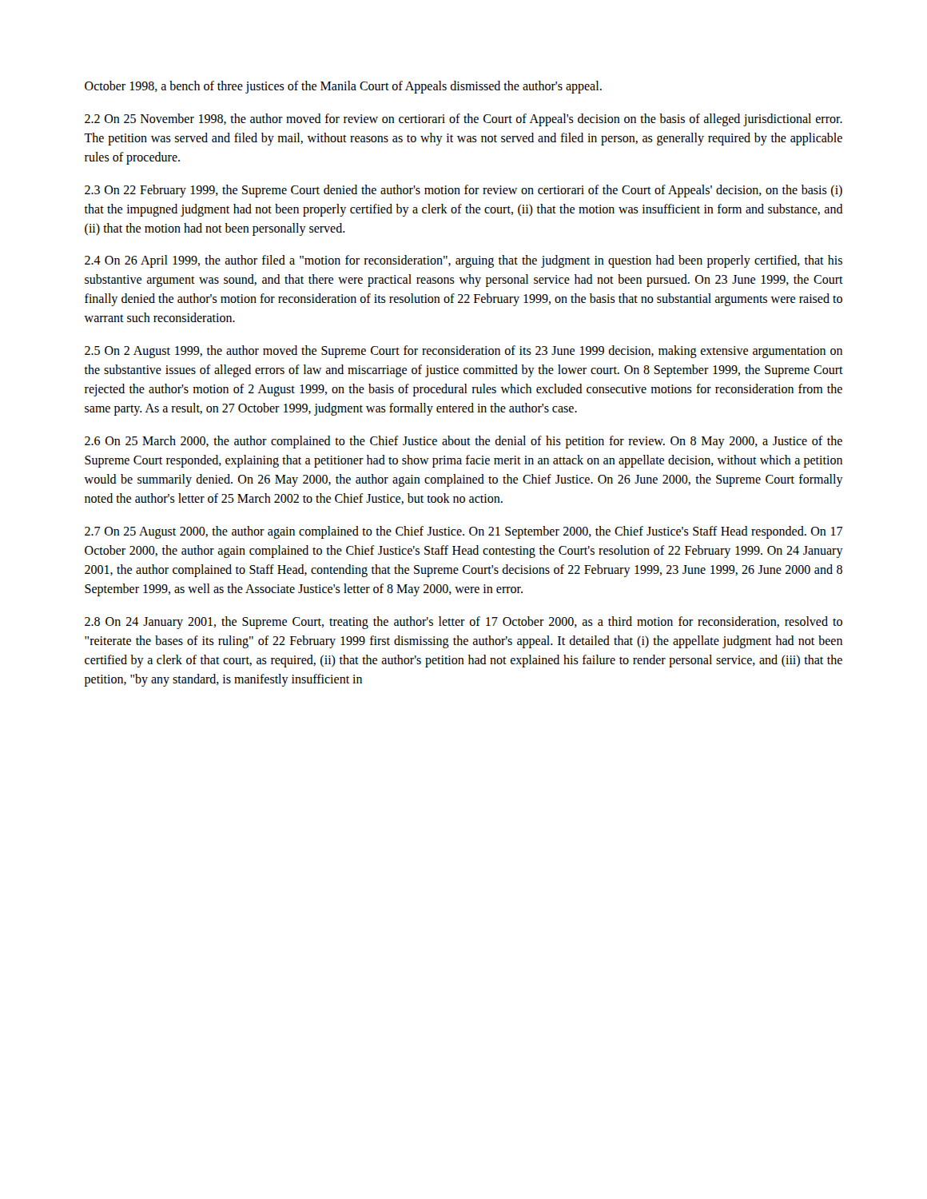October 1998, a bench of three justices of the Manila Court of Appeals dismissed the author's appeal.
2.2 On 25 November 1998, the author moved for review on certiorari of the Court of Appeal's decision on the basis of alleged jurisdictional error. The petition was served and filed by mail, without reasons as to why it was not served and filed in person, as generally required by the applicable rules of procedure.
2.3 On 22 February 1999, the Supreme Court denied the author's motion for review on certiorari of the Court of Appeals' decision, on the basis (i) that the impugned judgment had not been properly certified by a clerk of the court, (ii) that the motion was insufficient in form and substance, and (ii) that the motion had not been personally served.
2.4 On 26 April 1999, the author filed a "motion for reconsideration", arguing that the judgment in question had been properly certified, that his substantive argument was sound, and that there were practical reasons why personal service had not been pursued. On 23 June 1999, the Court finally denied the author's motion for reconsideration of its resolution of 22 February 1999, on the basis that no substantial arguments were raised to warrant such reconsideration.
2.5 On 2 August 1999, the author moved the Supreme Court for reconsideration of its 23 June 1999 decision, making extensive argumentation on the substantive issues of alleged errors of law and miscarriage of justice committed by the lower court. On 8 September 1999, the Supreme Court rejected the author's motion of 2 August 1999, on the basis of procedural rules which excluded consecutive motions for reconsideration from the same party. As a result, on 27 October 1999, judgment was formally entered in the author's case.
2.6 On 25 March 2000, the author complained to the Chief Justice about the denial of his petition for review. On 8 May 2000, a Justice of the Supreme Court responded, explaining that a petitioner had to show prima facie merit in an attack on an appellate decision, without which a petition would be summarily denied. On 26 May 2000, the author again complained to the Chief Justice. On 26 June 2000, the Supreme Court formally noted the author's letter of 25 March 2002 to the Chief Justice, but took no action.
2.7 On 25 August 2000, the author again complained to the Chief Justice. On 21 September 2000, the Chief Justice's Staff Head responded. On 17 October 2000, the author again complained to the Chief Justice's Staff Head contesting the Court's resolution of 22 February 1999. On 24 January 2001, the author complained to Staff Head, contending that the Supreme Court's decisions of 22 February 1999, 23 June 1999, 26 June 2000 and 8 September 1999, as well as the Associate Justice's letter of 8 May 2000, were in error.
2.8 On 24 January 2001, the Supreme Court, treating the author's letter of 17 October 2000, as a third motion for reconsideration, resolved to "reiterate the bases of its ruling" of 22 February 1999 first dismissing the author's appeal. It detailed that (i) the appellate judgment had not been certified by a clerk of that court, as required, (ii) that the author's petition had not explained his failure to render personal service, and (iii) that the petition, "by any standard, is manifestly insufficient in